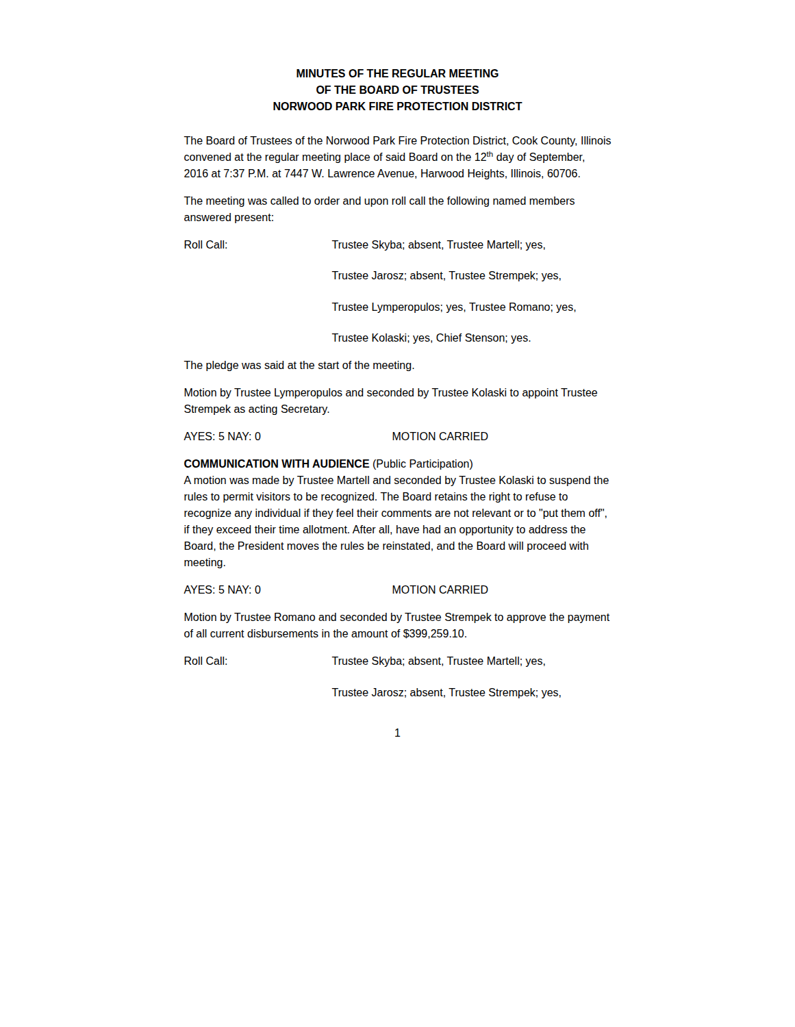MINUTES OF THE REGULAR MEETING OF THE BOARD OF TRUSTEES NORWOOD PARK FIRE PROTECTION DISTRICT
The Board of Trustees of the Norwood Park Fire Protection District, Cook County, Illinois convened at the regular meeting place of said Board on the 12th day of September, 2016 at 7:37 P.M. at 7447 W. Lawrence Avenue, Harwood Heights, Illinois, 60706.
The meeting was called to order and upon roll call the following named members answered present:
Roll Call:
Trustee Skyba; absent, Trustee Martell; yes,
Trustee Jarosz; absent, Trustee Strempek; yes,
Trustee Lymperopulos; yes, Trustee Romano; yes,
Trustee Kolaski; yes, Chief Stenson; yes.
The pledge was said at the start of the meeting.
Motion by Trustee Lymperopulos and seconded by Trustee Kolaski to appoint Trustee Strempek as acting Secretary.
AYES: 5 NAY: 0
MOTION CARRIED
COMMUNICATION WITH AUDIENCE (Public Participation)
A motion was made by Trustee Martell and seconded by Trustee Kolaski to suspend the rules to permit visitors to be recognized. The Board retains the right to refuse to recognize any individual if they feel their comments are not relevant or to "put them off", if they exceed their time allotment. After all, have had an opportunity to address the Board, the President moves the rules be reinstated, and the Board will proceed with meeting.
AYES: 5 NAY: 0
MOTION CARRIED
Motion by Trustee Romano and seconded by Trustee Strempek to approve the payment of all current disbursements in the amount of $399,259.10.
Roll Call:
Trustee Skyba; absent, Trustee Martell; yes,
Trustee Jarosz; absent, Trustee Strempek; yes,
1